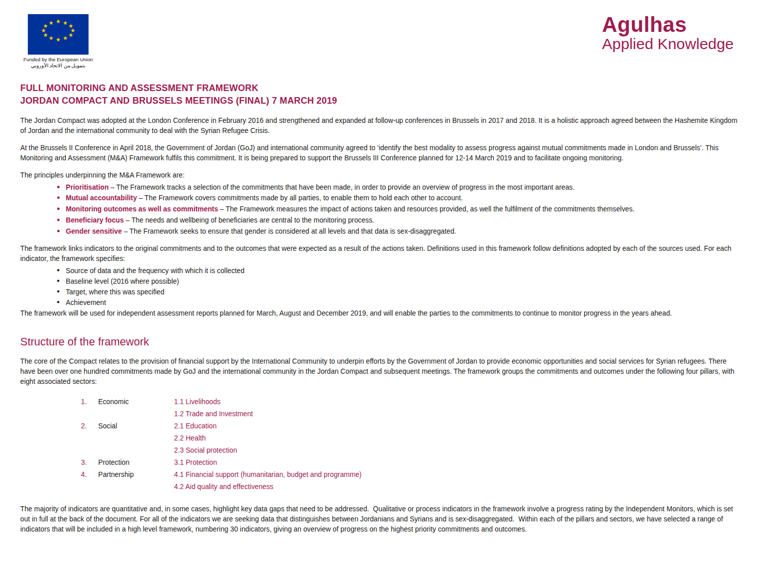★ ★ ★ ★ ★ ★ ★ ★ ★ ★ ★ ★
Funded by the European Union بتمويل من الاتحاد الأوروبي
Agulhas
Applied Knowledge
Full Monitoring and Assessment Framework
Jordan Compact and Brussels Meetings (Final) 7 March 2019
The Jordan Compact was adopted at the London Conference in February 2016 and strengthened and expanded at follow-up conferences in Brussels in 2017 and 2018. It is a holistic approach agreed between the Hashemite Kingdom of Jordan and the international community to deal with the Syrian Refugee Crisis.
At the Brussels II Conference in April 2018, the Government of Jordan (GoJ) and international community agreed to ‘identify the best modality to assess progress against mutual commitments made in London and Brussels’. This Monitoring and Assessment (M&A) Framework fulfils this commitment. It is being prepared to support the Brussels III Conference planned for 12-14 March 2019 and to facilitate ongoing monitoring.
The principles underpinning the M&A Framework are:
Prioritisation – The Framework tracks a selection of the commitments that have been made, in order to provide an overview of progress in the most important areas.
Mutual accountability – The Framework covers commitments made by all parties, to enable them to hold each other to account.
Monitoring outcomes as well as commitments – The Framework measures the impact of actions taken and resources provided, as well the fulfilment of the commitments themselves.
Beneficiary focus – The needs and wellbeing of beneficiaries are central to the monitoring process.
Gender sensitive – The Framework seeks to ensure that gender is considered at all levels and that data is sex-disaggregated.
The framework links indicators to the original commitments and to the outcomes that were expected as a result of the actions taken. Definitions used in this framework follow definitions adopted by each of the sources used. For each indicator, the framework specifies:
Source of data and the frequency with which it is collected
Baseline level (2016 where possible)
Target, where this was specified
Achievement
The framework will be used for independent assessment reports planned for March, August and December 2019, and will enable the parties to the commitments to continue to monitor progress in the years ahead.
Structure of the framework
The core of the Compact relates to the provision of financial support by the International Community to underpin efforts by the Government of Jordan to provide economic opportunities and social services for Syrian refugees. There have been over one hundred commitments made by GoJ and the international community in the Jordan Compact and subsequent meetings. The framework groups the commitments and outcomes under the following four pillars, with eight associated sectors:
| 1. | Economic | 1.1 Livelihoods |
| | | 1.2 Trade and Investment |
| 2. | Social | 2.1 Education |
| | | 2.2 Health |
| | | 2.3 Social protection |
| 3. | Protection | 3.1 Protection |
| 4. | Partnership | 4.1 Financial support (humanitarian, budget and programme) |
| | | 4.2 Aid quality and effectiveness |
The majority of indicators are quantitative and, in some cases, highlight key data gaps that need to be addressed. Qualitative or process indicators in the framework involve a progress rating by the Independent Monitors, which is set out in full at the back of the document. For all of the indicators we are seeking data that distinguishes between Jordanians and Syrians and is sex-disaggregated. Within each of the pillars and sectors, we have selected a range of indicators that will be included in a high level framework, numbering 30 indicators, giving an overview of progress on the highest priority commitments and outcomes.